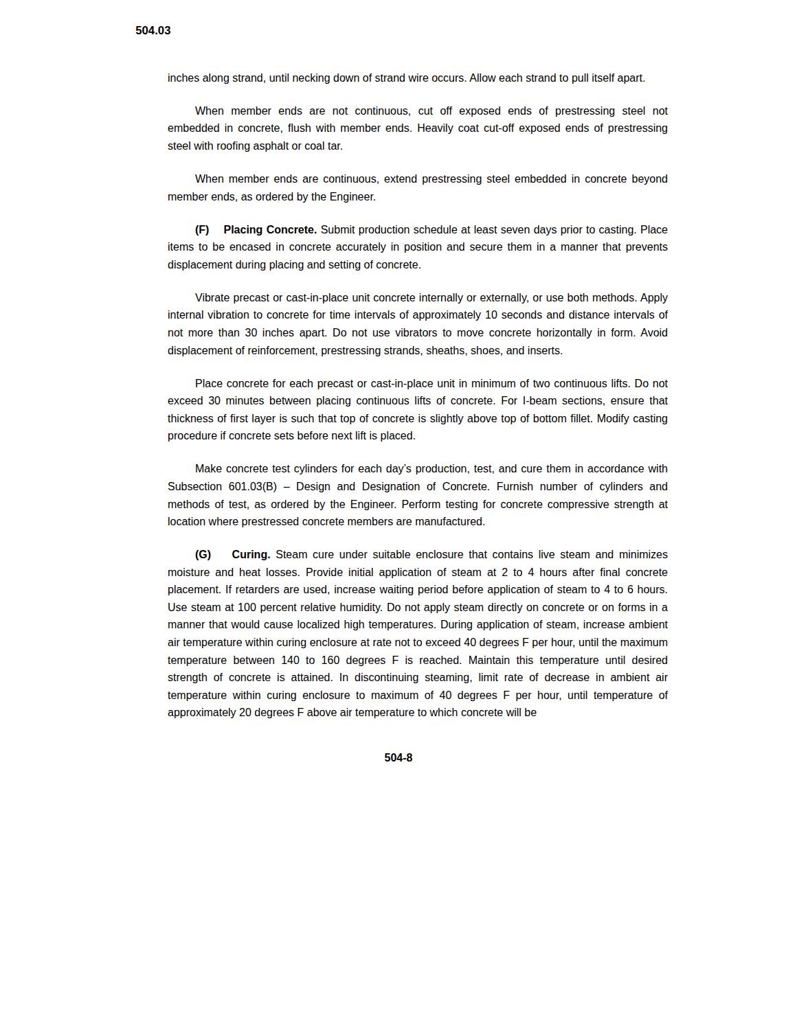504.03
inches along strand, until necking down of strand wire occurs. Allow each strand to pull itself apart.
When member ends are not continuous, cut off exposed ends of prestressing steel not embedded in concrete, flush with member ends. Heavily coat cut-off exposed ends of prestressing steel with roofing asphalt or coal tar.
When member ends are continuous, extend prestressing steel embedded in concrete beyond member ends, as ordered by the Engineer.
(F) Placing Concrete. Submit production schedule at least seven days prior to casting. Place items to be encased in concrete accurately in position and secure them in a manner that prevents displacement during placing and setting of concrete.
Vibrate precast or cast-in-place unit concrete internally or externally, or use both methods. Apply internal vibration to concrete for time intervals of approximately 10 seconds and distance intervals of not more than 30 inches apart. Do not use vibrators to move concrete horizontally in form. Avoid displacement of reinforcement, prestressing strands, sheaths, shoes, and inserts.
Place concrete for each precast or cast-in-place unit in minimum of two continuous lifts. Do not exceed 30 minutes between placing continuous lifts of concrete. For I-beam sections, ensure that thickness of first layer is such that top of concrete is slightly above top of bottom fillet. Modify casting procedure if concrete sets before next lift is placed.
Make concrete test cylinders for each day’s production, test, and cure them in accordance with Subsection 601.03(B) – Design and Designation of Concrete. Furnish number of cylinders and methods of test, as ordered by the Engineer. Perform testing for concrete compressive strength at location where prestressed concrete members are manufactured.
(G) Curing. Steam cure under suitable enclosure that contains live steam and minimizes moisture and heat losses. Provide initial application of steam at 2 to 4 hours after final concrete placement. If retarders are used, increase waiting period before application of steam to 4 to 6 hours. Use steam at 100 percent relative humidity. Do not apply steam directly on concrete or on forms in a manner that would cause localized high temperatures. During application of steam, increase ambient air temperature within curing enclosure at rate not to exceed 40 degrees F per hour, until the maximum temperature between 140 to 160 degrees F is reached. Maintain this temperature until desired strength of concrete is attained. In discontinuing steaming, limit rate of decrease in ambient air temperature within curing enclosure to maximum of 40 degrees F per hour, until temperature of approximately 20 degrees F above air temperature to which concrete will be
504-8